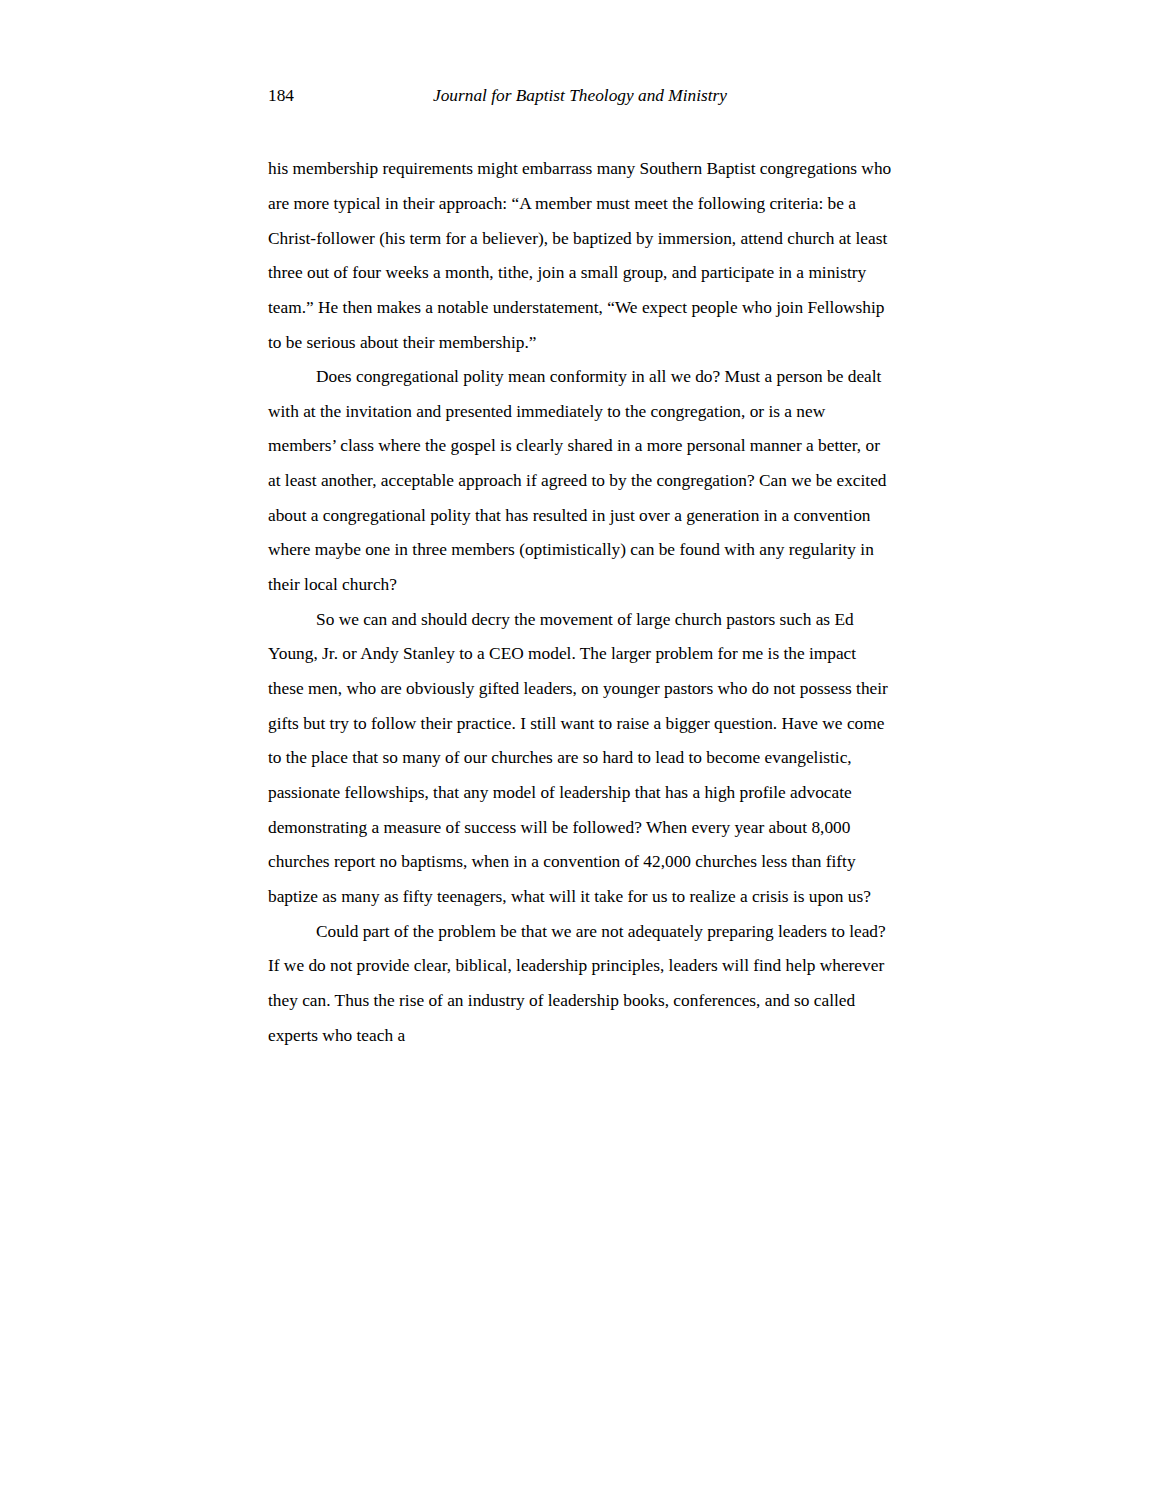184 Journal for Baptist Theology and Ministry
his membership requirements might embarrass many Southern Baptist congregations who are more typical in their approach: “A member must meet the following criteria: be a Christ-follower (his term for a believer), be baptized by immersion, attend church at least three out of four weeks a month, tithe, join a small group, and participate in a ministry team.” He then makes a notable understatement, “We expect people who join Fellowship to be serious about their membership.”
Does congregational polity mean conformity in all we do? Must a person be dealt with at the invitation and presented immediately to the congregation, or is a new members’ class where the gospel is clearly shared in a more personal manner a better, or at least another, acceptable approach if agreed to by the congregation? Can we be excited about a congregational polity that has resulted in just over a generation in a convention where maybe one in three members (optimistically) can be found with any regularity in their local church?
So we can and should decry the movement of large church pastors such as Ed Young, Jr. or Andy Stanley to a CEO model. The larger problem for me is the impact these men, who are obviously gifted leaders, on younger pastors who do not possess their gifts but try to follow their practice. I still want to raise a bigger question. Have we come to the place that so many of our churches are so hard to lead to become evangelistic, passionate fellowships, that any model of leadership that has a high profile advocate demonstrating a measure of success will be followed? When every year about 8,000 churches report no baptisms, when in a convention of 42,000 churches less than fifty baptize as many as fifty teenagers, what will it take for us to realize a crisis is upon us?
Could part of the problem be that we are not adequately preparing leaders to lead? If we do not provide clear, biblical, leadership principles, leaders will find help wherever they can. Thus the rise of an industry of leadership books, conferences, and so called experts who teach a